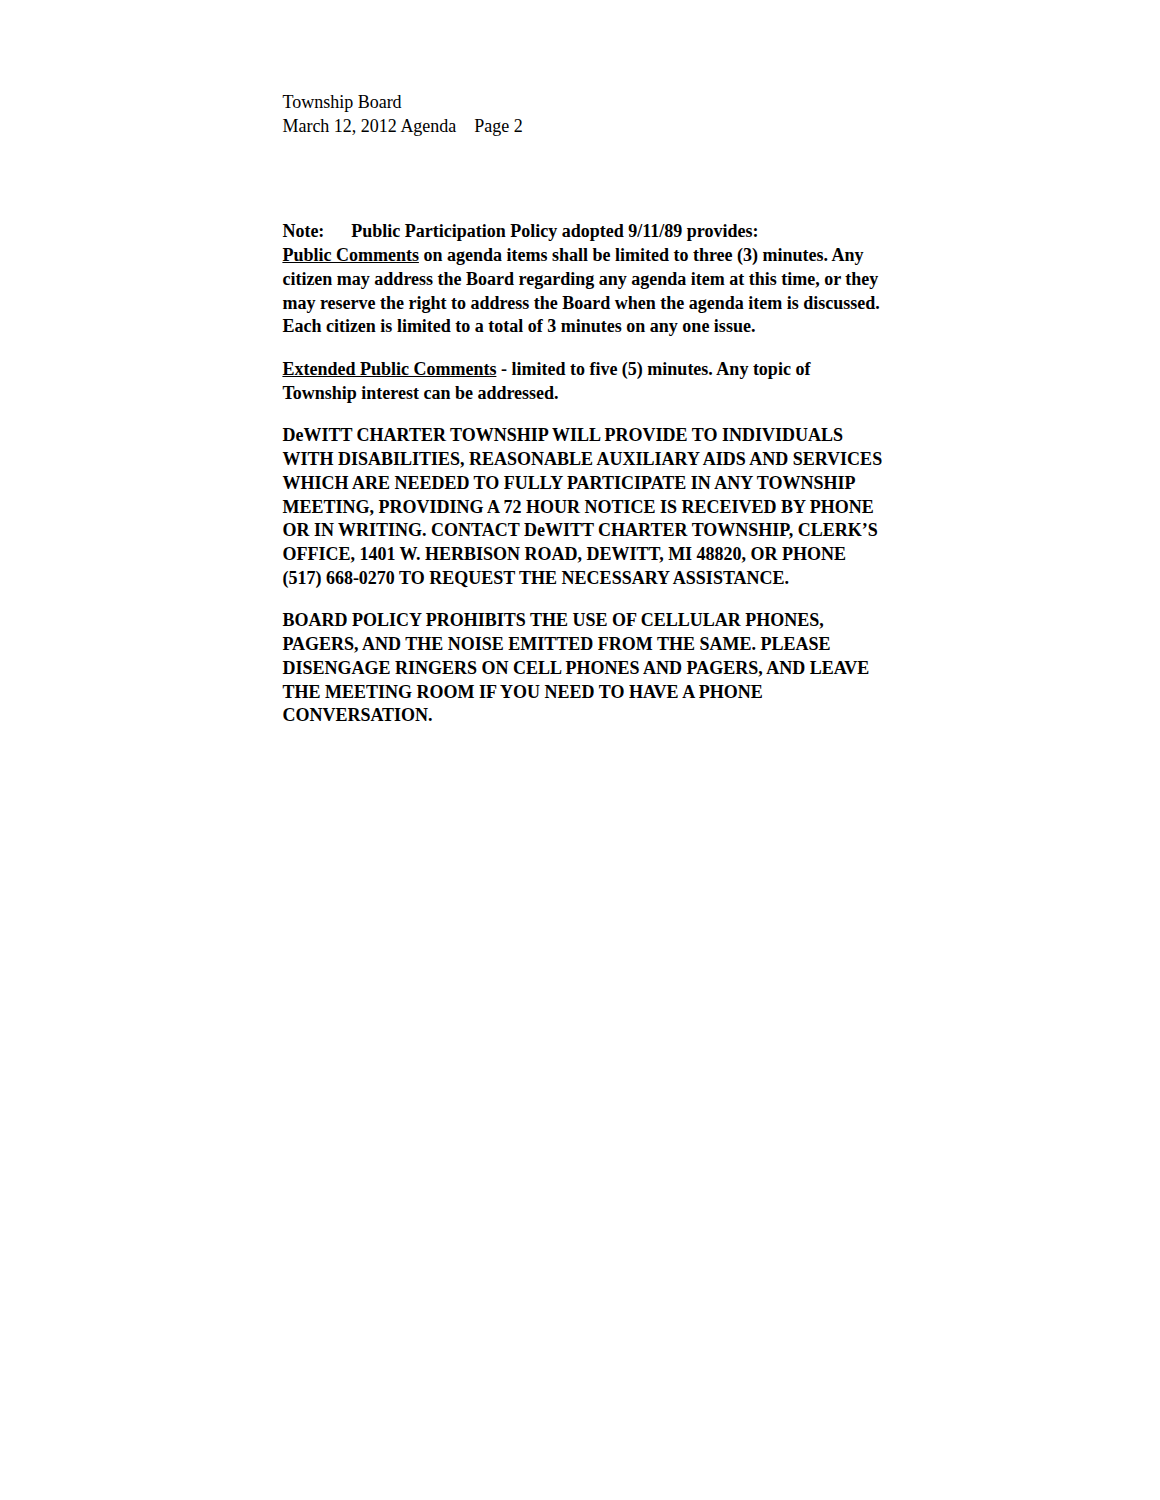Township Board
March 12, 2012 Agenda Page 2
Note: Public Participation Policy adopted 9/11/89 provides:
Public Comments on agenda items shall be limited to three (3) minutes. Any citizen may address the Board regarding any agenda item at this time, or they may reserve the right to address the Board when the agenda item is discussed. Each citizen is limited to a total of 3 minutes on any one issue.
Extended Public Comments - limited to five (5) minutes. Any topic of Township interest can be addressed.
DeWITT CHARTER TOWNSHIP WILL PROVIDE TO INDIVIDUALS WITH DISABILITIES, REASONABLE AUXILIARY AIDS AND SERVICES WHICH ARE NEEDED TO FULLY PARTICIPATE IN ANY TOWNSHIP MEETING, PROVIDING A 72 HOUR NOTICE IS RECEIVED BY PHONE OR IN WRITING. CONTACT DeWITT CHARTER TOWNSHIP, CLERK’S OFFICE, 1401 W. HERBISON ROAD, DEWITT, MI 48820, OR PHONE (517) 668-0270 TO REQUEST THE NECESSARY ASSISTANCE.
BOARD POLICY PROHIBITS THE USE OF CELLULAR PHONES, PAGERS, AND THE NOISE EMITTED FROM THE SAME. PLEASE DISENGAGE RINGERS ON CELL PHONES AND PAGERS, AND LEAVE THE MEETING ROOM IF YOU NEED TO HAVE A PHONE CONVERSATION.